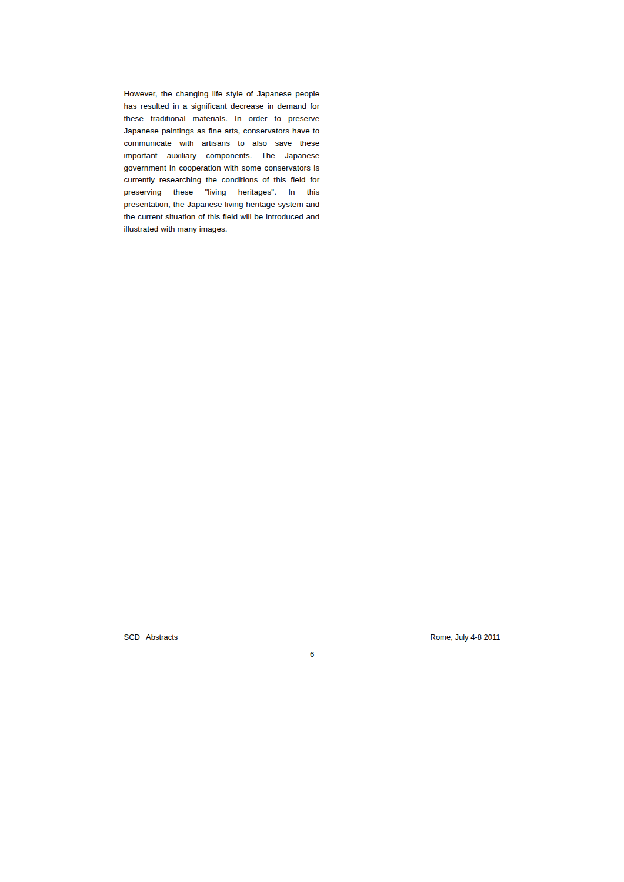However, the changing life style of Japanese people has resulted in a significant decrease in demand for these traditional materials. In order to preserve Japanese paintings as fine arts, conservators have to communicate with artisans to also save these important auxiliary components. The Japanese government in cooperation with some conservators is currently researching the conditions of this field for preserving these "living heritages". In this presentation, the Japanese living heritage system and the current situation of this field will be introduced and illustrated with many images.
SCD Abstracts
Rome, July 4-8 2011
6